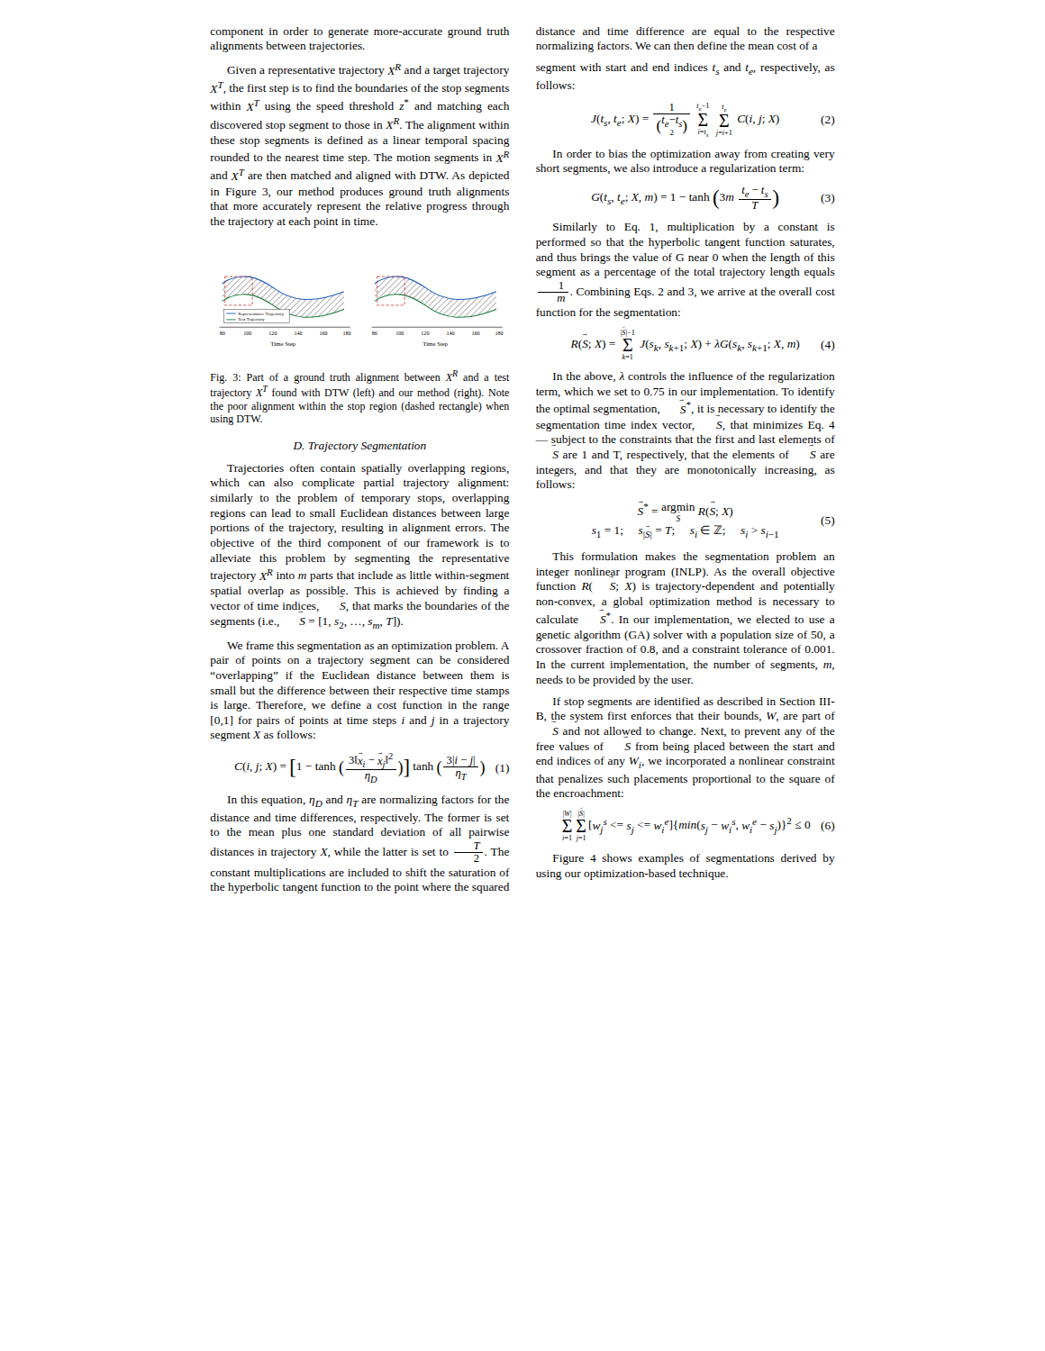component in order to generate more-accurate ground truth alignments between trajectories.
Given a representative trajectory XR and a target trajectory XT, the first step is to find the boundaries of the stop segments within XT using the speed threshold z* and matching each discovered stop segment to those in XR. The alignment within these stop segments is defined as a linear temporal spacing rounded to the nearest time step. The motion segments in XR and XT are then matched and aligned with DTW. As depicted in Figure 3, our method produces ground truth alignments that more accurately represent the relative progress through the trajectory at each point in time.
80 100 120 140 160 180 Time Step Representative Trajectory Test Trajectory 80 100 120 140 160 180 Time Step
Fig. 3: Part of a ground truth alignment between XR and a test trajectory XT found with DTW (left) and our method (right). Note the poor alignment within the stop region (dashed rectangle) when using DTW.
D. Trajectory Segmentation
Trajectories often contain spatially overlapping regions, which can also complicate partial trajectory alignment: similarly to the problem of temporary stops, overlapping regions can lead to small Euclidean distances between large portions of the trajectory, resulting in alignment errors. The objective of the third component of our framework is to alleviate this problem by segmenting the representative trajectory XR into m parts that include as little within-segment spatial overlap as possible. This is achieved by finding a vector of time indices, S, that marks the boundaries of the segments (i.e., S = [1, s2, …, sm, T]).
We frame this segmentation as an optimization problem. A pair of points on a trajectory segment can be considered “overlapping” if the Euclidean distance between them is small but the difference between their respective time stamps is large. Therefore, we define a cost function in the range [0,1] for pairs of points at time steps i and j in a trajectory segment X as follows:
C(i, j; X) = [1 − tanh (3‖xi − xj‖2 ηD)] tanh (3|i − j|ηT) (1)
In this equation, ηD and ηT are normalizing factors for the distance and time differences, respectively. The former is set to the mean plus one standard deviation of all pairwise distances in trajectory X, while the latter is set to T 2. The constant multiplications are included to shift the saturation of the hyperbolic tangent function to the point where the squared distance and time difference are equal to the respective normalizing factors. We can then define the mean cost of a
segment with start and end indices ts and te, respectively, as follows:
J(ts, te; X) = 1(te−ts 2) te−1 Σi=ts te Σj=i+1 C(i, j; X) (2)
In order to bias the optimization away from creating very short segments, we also introduce a regularization term:
G(ts, te; X, m) = 1 − tanh (3m te − ts T) (3)
Similarly to Eq. 1, multiplication by a constant is performed so that the hyperbolic tangent function saturates, and thus brings the value of G near 0 when the length of this segment as a percentage of the total trajectory length equals 1 m. Combining Eqs. 2 and 3, we arrive at the overall cost function for the segmentation:
R(S; X) = |S|−1 Σk=1 J(sk, sk+1; X) + λG(sk, sk+1; X, m) (4)
In the above, λ controls the influence of the regularization term, which we set to 0.75 in our implementation. To identify the optimal segmentation, S*, it is necessary to identify the segmentation time index vector, S, that minimizes Eq. 4 — subject to the constraints that the first and last elements of S are 1 and T, respectively, that the elements of S are integers, and that they are monotonically increasing, as follows:
S* = argminS R(S; X)
s1 = 1; s|S| = T; si ∈ ℤ; si > si−1 (5)
This formulation makes the segmentation problem an integer nonlinear program (INLP). As the overall objective function R(S; X) is trajectory-dependent and potentially non-convex, a global optimization method is necessary to calculate S*. In our implementation, we elected to use a genetic algorithm (GA) solver with a population size of 50, a crossover fraction of 0.8, and a constraint tolerance of 0.001. In the current implementation, the number of segments, m, needs to be provided by the user.
If stop segments are identified as described in Section III-B, the system first enforces that their bounds, W, are part of S and not allowed to change. Next, to prevent any of the free values of S from being placed between the start and end indices of any Wi, we incorporated a nonlinear constraint that penalizes such placements proportional to the square of the encroachment:
|W|Σi=1|S|Σj=1[wjs <= sj <= wie]{min(sj − wis, wie − sj)}2 ≤ 0 (6)
Figure 4 shows examples of segmentations derived by using our optimization-based technique.